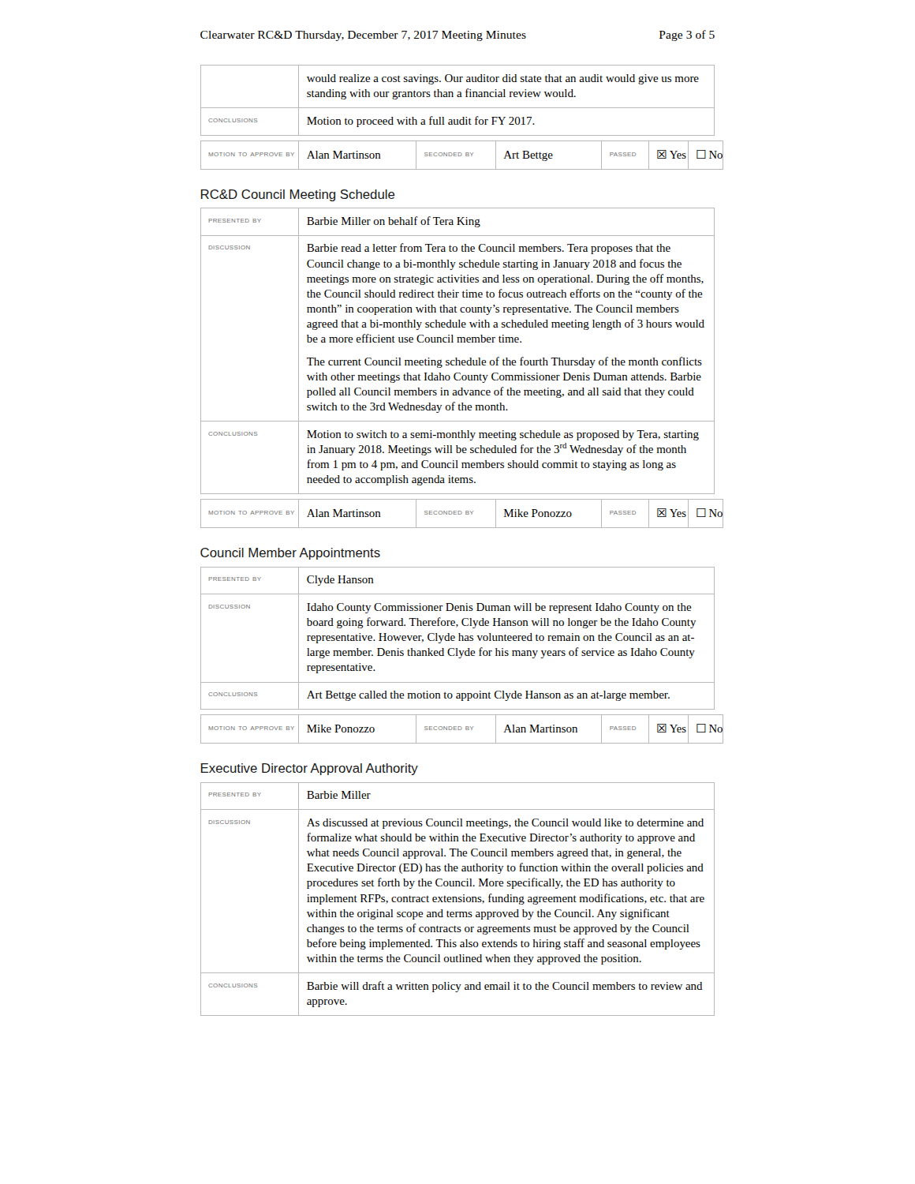Clearwater RC&D Thursday, December 7, 2017 Meeting Minutes
Page 3 of 5
| | would realize a cost savings. Our auditor did state that an audit would give us more standing with our grantors than a financial review would. |
| Conclusions | Motion to proceed with a full audit for FY 2017. |
| Motion to approve by | Alan Martinson | Seconded by | Art Bettge | Passed | ☒ Yes | ☐ No |
RC&D Council Meeting Schedule
| Presented by | Barbie Miller on behalf of Tera King |
| Discussion | Barbie read a letter from Tera to the Council members. Tera proposes that the Council change to a bi-monthly schedule starting in January 2018 and focus the meetings more on strategic activities and less on operational. During the off months, the Council should redirect their time to focus outreach efforts on the “county of the month” in cooperation with that county’s representative. The Council members agreed that a bi-monthly schedule with a scheduled meeting length of 3 hours would be a more efficient use Council member time. The current Council meeting schedule of the fourth Thursday of the month conflicts with other meetings that Idaho County Commissioner Denis Duman attends. Barbie polled all Council members in advance of the meeting, and all said that they could switch to the 3rd Wednesday of the month. |
| Conclusions | Motion to switch to a semi-monthly meeting schedule as proposed by Tera, starting in January 2018. Meetings will be scheduled for the 3 rd Wednesday of the month from 1 pm to 4 pm, and Council members should commit to staying as long as needed to accomplish agenda items. |
| Motion to approve by | Alan Martinson | Seconded by | Mike Ponozzo | Passed | ☒ Yes | ☐ No |
Council Member Appointments
| Presented by | Clyde Hanson |
| Discussion | Idaho County Commissioner Denis Duman will be represent Idaho County on the board going forward. Therefore, Clyde Hanson will no longer be the Idaho County representative. However, Clyde has volunteered to remain on the Council as an at-large member. Denis thanked Clyde for his many years of service as Idaho County representative. |
| Conclusions | Art Bettge called the motion to appoint Clyde Hanson as an at-large member. |
| Motion to approve by | Mike Ponozzo | Seconded by | Alan Martinson | Passed | ☒ Yes | ☐ No |
Executive Director Approval Authority
| Presented by | Barbie Miller |
| Discussion | As discussed at previous Council meetings, the Council would like to determine and formalize what should be within the Executive Director’s authority to approve and what needs Council approval. The Council members agreed that, in general, the Executive Director (ED) has the authority to function within the overall policies and procedures set forth by the Council. More specifically, the ED has authority to implement RFPs, contract extensions, funding agreement modifications, etc. that are within the original scope and terms approved by the Council. Any significant changes to the terms of contracts or agreements must be approved by the Council before being implemented. This also extends to hiring staff and seasonal employees within the terms the Council outlined when they approved the position. |
| Conclusions | Barbie will draft a written policy and email it to the Council members to review and approve. |